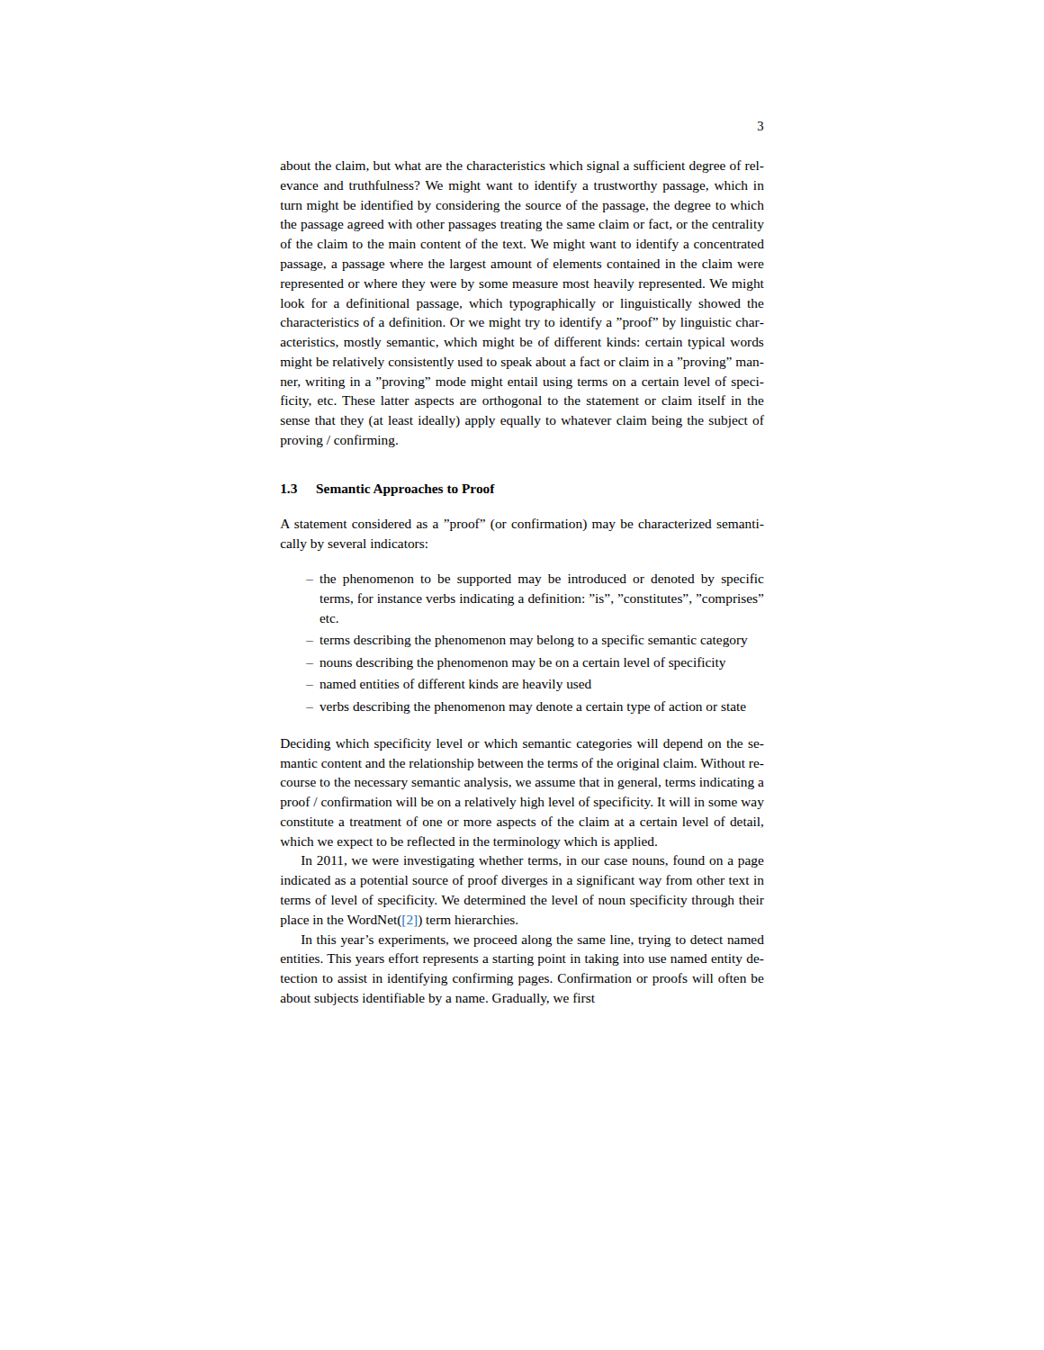3
about the claim, but what are the characteristics which signal a sufficient degree of relevance and truthfulness? We might want to identify a trustworthy passage, which in turn might be identified by considering the source of the passage, the degree to which the passage agreed with other passages treating the same claim or fact, or the centrality of the claim to the main content of the text. We might want to identify a concentrated passage, a passage where the largest amount of elements contained in the claim were represented or where they were by some measure most heavily represented. We might look for a definitional passage, which typographically or linguistically showed the characteristics of a definition. Or we might try to identify a ”proof” by linguistic characteristics, mostly semantic, which might be of different kinds: certain typical words might be relatively consistently used to speak about a fact or claim in a ”proving” manner, writing in a ”proving” mode might entail using terms on a certain level of specificity, etc. These latter aspects are orthogonal to the statement or claim itself in the sense that they (at least ideally) apply equally to whatever claim being the subject of proving / confirming.
1.3 Semantic Approaches to Proof
A statement considered as a ”proof” (or confirmation) may be characterized semantically by several indicators:
the phenomenon to be supported may be introduced or denoted by specific terms, for instance verbs indicating a definition: ”is”, ”constitutes”, ”comprises” etc.
terms describing the phenomenon may belong to a specific semantic category
nouns describing the phenomenon may be on a certain level of specificity
named entities of different kinds are heavily used
verbs describing the phenomenon may denote a certain type of action or state
Deciding which specificity level or which semantic categories will depend on the semantic content and the relationship between the terms of the original claim. Without recourse to the necessary semantic analysis, we assume that in general, terms indicating a proof / confirmation will be on a relatively high level of specificity. It will in some way constitute a treatment of one or more aspects of the claim at a certain level of detail, which we expect to be reflected in the terminology which is applied.
In 2011, we were investigating whether terms, in our case nouns, found on a page indicated as a potential source of proof diverges in a significant way from other text in terms of level of specificity. We determined the level of noun specificity through their place in the WordNet([2]) term hierarchies.
In this year’s experiments, we proceed along the same line, trying to detect named entities. This years effort represents a starting point in taking into use named entity detection to assist in identifying confirming pages. Confirmation or proofs will often be about subjects identifiable by a name. Gradually, we first